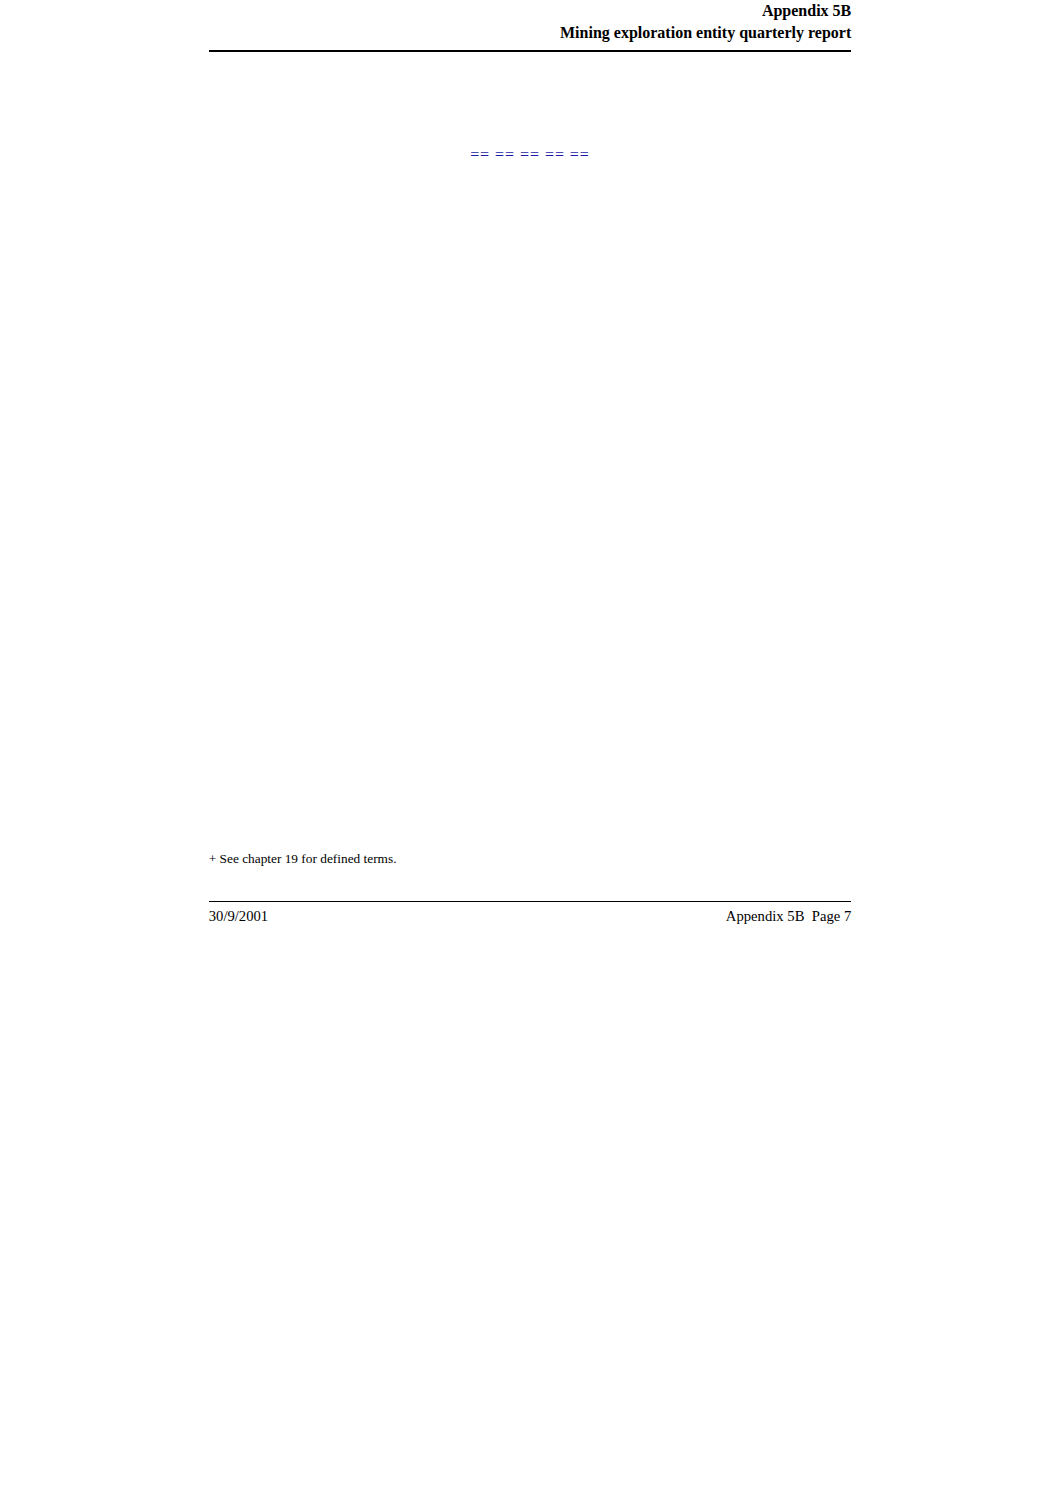Appendix 5B
Mining exploration entity quarterly report
== == == == ==
+ See chapter 19 for defined terms.
30/9/2001 Appendix 5B Page 7